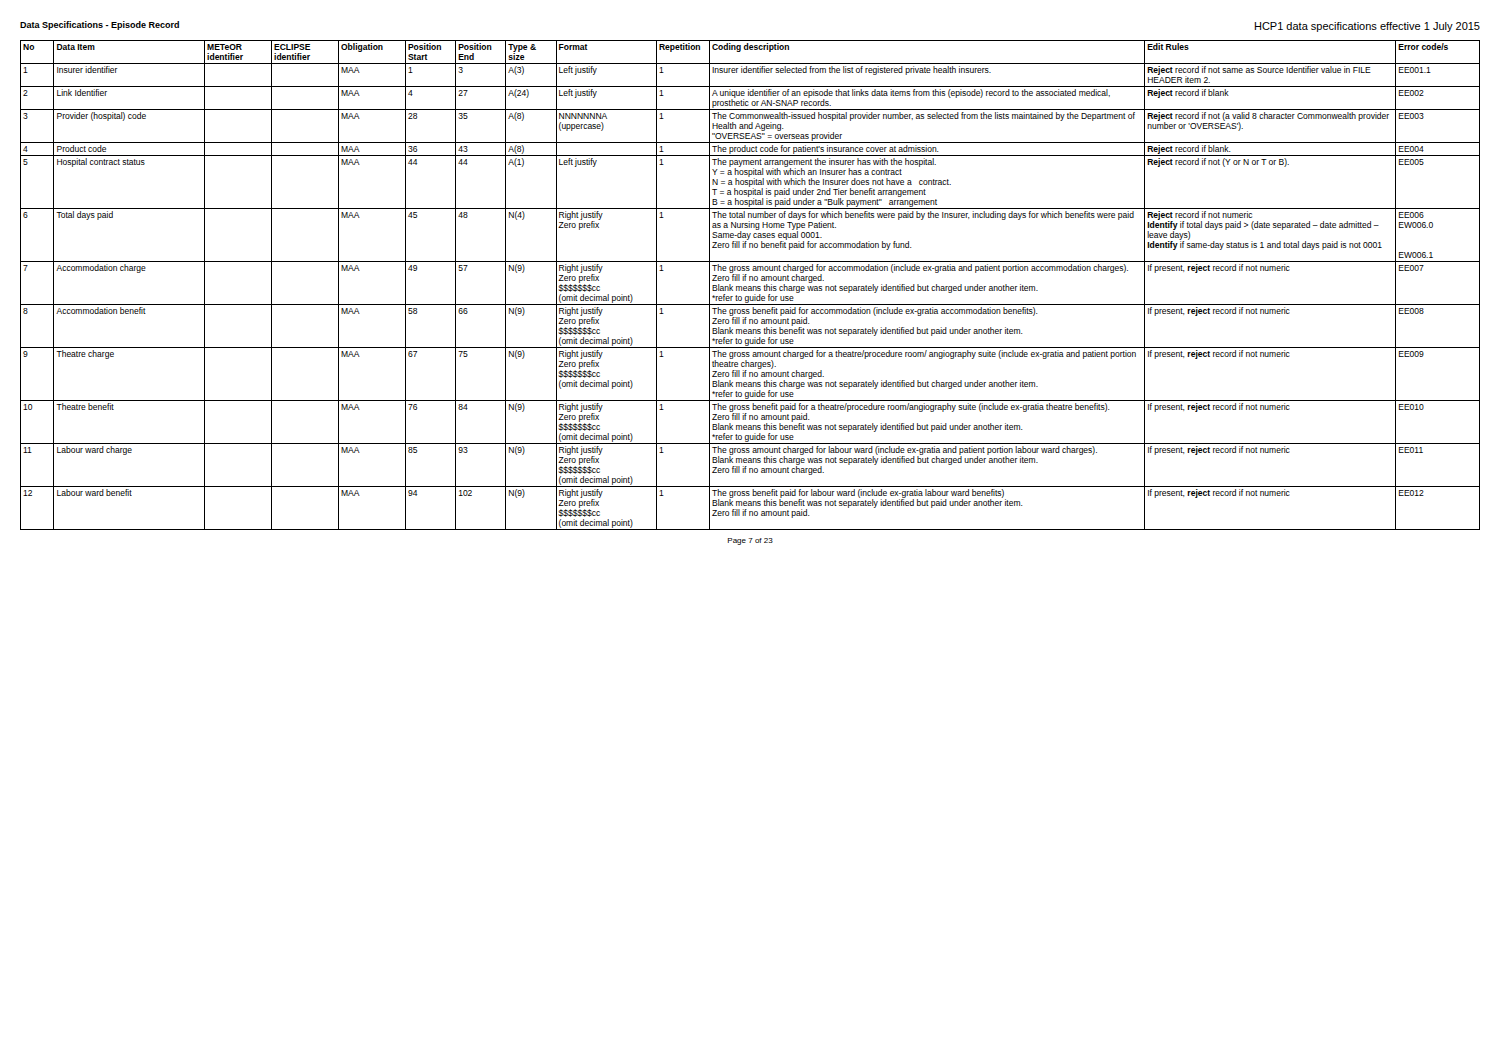Data Specifications - Episode Record
HCP1 data specifications effective 1 July 2015
| No | Data Item | METeOR identifier | ECLIPSE identifier | Obligation | Position Start | Position End | Type & size | Format | Repetition | Coding description | Edit Rules | Error code/s |
| --- | --- | --- | --- | --- | --- | --- | --- | --- | --- | --- | --- | --- |
| 1 | Insurer identifier | | | MAA | 1 | 3 | A(3) | Left justify | 1 | Insurer identifier selected from the list of registered private health insurers. | Reject record if not same as Source Identifier value in FILE HEADER item 2. | EE001.1 |
| 2 | Link Identifier | | | MAA | 4 | 27 | A(24) | Left justify | 1 | A unique identifier of an episode that links data items from this (episode) record to the associated medical, prosthetic or AN-SNAP records. | Reject record if blank | EE002 |
| 3 | Provider (hospital) code | | | MAA | 28 | 35 | A(8) | NNNNNNNA (uppercase) | 1 | The Commonwealth-issued hospital provider number, as selected from the lists maintained by the Department of Health and Ageing. "OVERSEAS" = overseas provider | Reject record if not (a valid 8 character Commonwealth provider number or 'OVERSEAS'). | EE003 |
| 4 | Product code | | | MAA | 36 | 43 | A(8) | | 1 | The product code for patient's insurance cover at admission. | Reject record if blank. | EE004 |
| 5 | Hospital contract status | | | MAA | 44 | 44 | A(1) | Left justify | 1 | The payment arrangement the insurer has with the hospital. Y = a hospital with which an Insurer has a contract N = a hospital with which the Insurer does not have a contract. T = a hospital is paid under 2nd Tier benefit arrangement B = a hospital is paid under a "Bulk payment" arrangement | Reject record if not (Y or N or T or B). | EE005 |
| 6 | Total days paid | | | MAA | 45 | 48 | N(4) | Right justify Zero prefix | 1 | The total number of days for which benefits were paid by the Insurer, including days for which benefits were paid as a Nursing Home Type Patient. Same-day cases equal 0001. Zero fill if no benefit paid for accommodation by fund. | Reject record if not numeric Identify if total days paid > (date separated – date admitted – leave days) Identify if same-day status is 1 and total days paid is not 0001 | EE006 EW006.0 EW006.1 |
| 7 | Accommodation charge | | | MAA | 49 | 57 | N(9) | Right justify Zero prefix $$$$$$$cc (omit decimal point) | 1 | The gross amount charged for accommodation (include ex-gratia and patient portion accommodation charges). Zero fill if no amount charged. Blank means this charge was not separately identified but charged under another item. *refer to guide for use | If present, reject record if not numeric | EE007 |
| 8 | Accommodation benefit | | | MAA | 58 | 66 | N(9) | Right justify Zero prefix $$$$$$$cc (omit decimal point) | 1 | The gross benefit paid for accommodation (include ex-gratia accommodation benefits). Zero fill if no amount paid. Blank means this benefit was not separately identified but paid under another item. *refer to guide for use | If present, reject record if not numeric | EE008 |
| 9 | Theatre charge | | | MAA | 67 | 75 | N(9) | Right justify Zero prefix $$$$$$$cc (omit decimal point) | 1 | The gross amount charged for a theatre/procedure room/ angiography suite (include ex-gratia and patient portion theatre charges). Zero fill if no amount charged. Blank means this charge was not separately identified but charged under another item. *refer to guide for use | If present, reject record if not numeric | EE009 |
| 10 | Theatre benefit | | | MAA | 76 | 84 | N(9) | Right justify Zero prefix $$$$$$$cc (omit decimal point) | 1 | The gross benefit paid for a theatre/procedure room/angiography suite (include ex-gratia theatre benefits). Zero fill if no amount paid. Blank means this benefit was not separately identified but paid under another item. *refer to guide for use | If present, reject record if not numeric | EE010 |
| 11 | Labour ward charge | | | MAA | 85 | 93 | N(9) | Right justify Zero prefix $$$$$$$cc (omit decimal point) | 1 | The gross amount charged for labour ward (include ex-gratia and patient portion labour ward charges). Blank means this charge was not separately identified but charged under another item. Zero fill if no amount charged. | If present, reject record if not numeric | EE011 |
| 12 | Labour ward benefit | | | MAA | 94 | 102 | N(9) | Right justify Zero prefix $$$$$$$cc (omit decimal point) | 1 | The gross benefit paid for labour ward (include ex-gratia labour ward benefits) Blank means this benefit was not separately identified but paid under another item. Zero fill if no amount paid. | If present, reject record if not numeric | EE012 |
Page 7 of 23